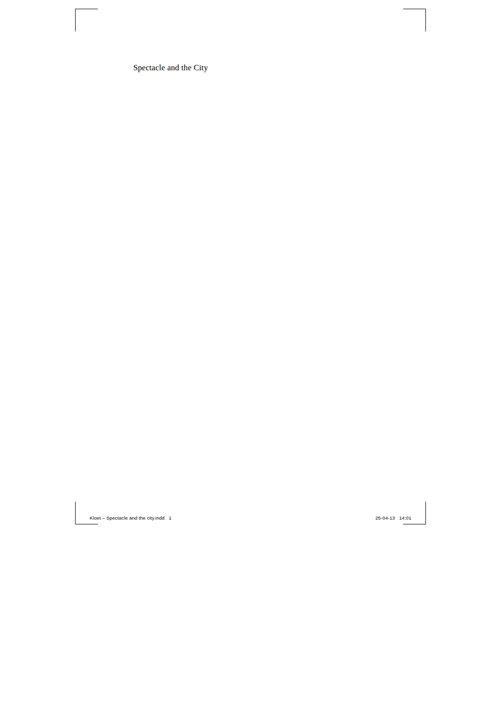Spectacle and the City
Kloet – Spectacle and the city.indd 1 25-04-13 14:01